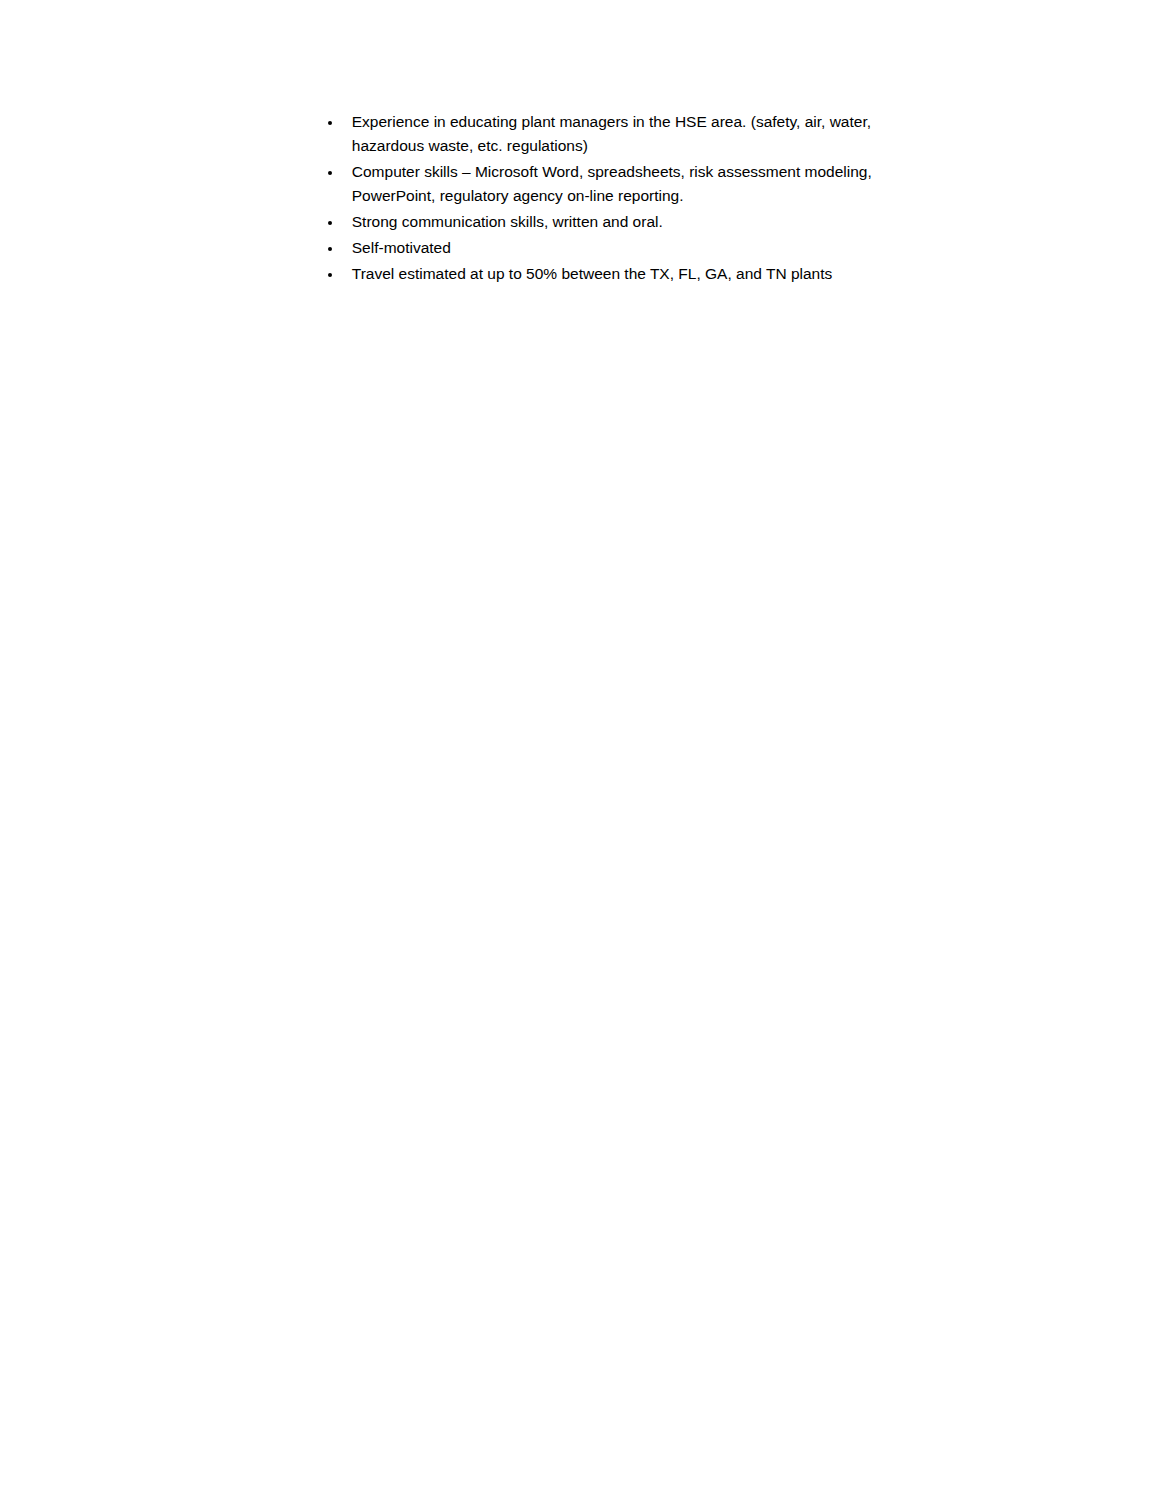Experience in educating plant managers in the HSE area. (safety, air, water, hazardous waste, etc. regulations)
Computer skills – Microsoft Word, spreadsheets, risk assessment modeling, PowerPoint, regulatory agency on-line reporting.
Strong communication skills, written and oral.
Self-motivated
Travel estimated at up to 50% between the TX, FL, GA, and TN plants